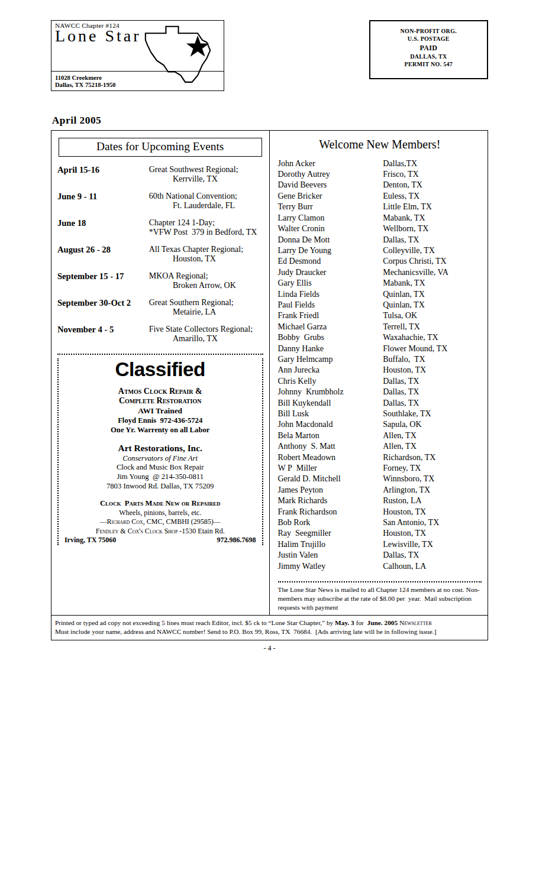NAWCC Chapter #124
Lone Star
11028 Creekmere
Dallas, TX 75218-1950
NON-PROFIT ORG.
U.S. POSTAGE
PAID
DALLAS, TX
PERMIT NO. 547
April 2005
Dates for Upcoming Events
| April 15-16 | Great Southwest Regional; Kerrville, TX |
| June 9 - 11 | 60th National Convention; Ft. Lauderdale, FL |
| June 18 | Chapter 124 1-Day; *VFW Post 379 in Bedford, TX |
| August 26 - 28 | All Texas Chapter Regional; Houston, TX |
| September 15 - 17 | MKOA Regional; Broken Arrow, OK |
| September 30-Oct 2 | Great Southern Regional; Metairie, LA |
| November 4 - 5 | Five State Collectors Regional; Amarillo, TX |
Classified
Atmos Clock Repair &
Complete Restoration
AWI Trained
Floyd Ennis 972-436-5724
One Yr. Warrenty on all Labor
Art Restorations, Inc.
Conservators of Fine Art
Clock and Music Box Repair
Jim Young @ 214-350-0811
7803 Inwood Rd. Dallas, TX 75209
Clock Parts Made New or Repaired
Wheels, pinions, barrels, etc.
—Richard Cox, CMC, CMBHI (29585)—
Fendley & Cox's Clock Shop -1530 Etain Rd.
Irving, TX 75060972.986.7698
Welcome New Members!
| John Acker | Dallas,TX |
| Dorothy Autrey | Frisco, TX |
| David Beevers | Denton, TX |
| Gene Bricker | Euless, TX |
| Terry Burr | Little Elm, TX |
| Larry Clamon | Mabank, TX |
| Walter Cronin | Wellborn, TX |
| Donna De Mott | Dallas, TX |
| Larry De Young | Colleyville, TX |
| Ed Desmond | Corpus Christi, TX |
| Judy Draucker | Mechanicsville, VA |
| Gary Ellis | Mabank, TX |
| Linda Fields | Quinlan, TX |
| Paul Fields | Quinlan, TX |
| Frank Friedl | Tulsa, OK |
| Michael Garza | Terrell, TX |
| Bobby Grubs | Waxahachie, TX |
| Danny Hanke | Flower Mound, TX |
| Gary Helmcamp | Buffalo, TX |
| Ann Jurecka | Houston, TX |
| Chris Kelly | Dallas, TX |
| Johnny Krumbholz | Dallas, TX |
| Bill Kuykendall | Dallas, TX |
| Bill Lusk | Southlake, TX |
| John Macdonald | Sapula, OK |
| Bela Marton | Allen, TX |
| Anthony S. Matt | Allen, TX |
| Robert Meadown | Richardson, TX |
| W P Miller | Forney, TX |
| Gerald D. Mitchell | Winnsboro, TX |
| James Peyton | Arlington, TX |
| Mark Richards | Ruston, LA |
| Frank Richardson | Houston, TX |
| Bob Rork | San Antonio, TX |
| Ray Seegmiller | Houston, TX |
| Halim Trujillo | Lewisville, TX |
| Justin Valen | Dallas, TX |
| Jimmy Watley | Calhoun, LA |
The Lone Star News is mailed to all Chapter 124 members at no cost. Non-members may subscribe at the rate of $8.00 per year. Mail subscription requests with payment
Printed or typed ad copy not exceeding 5 lines must reach Editor, incl. $5 ck to “Lone Star Chapter,” by May. 3 for June. 2005 Newsletter
Must include your name, address and NAWCC number! Send to P.O. Box 99, Ross, TX 76684. [Ads arriving late will be in following issue.]
- 4 -